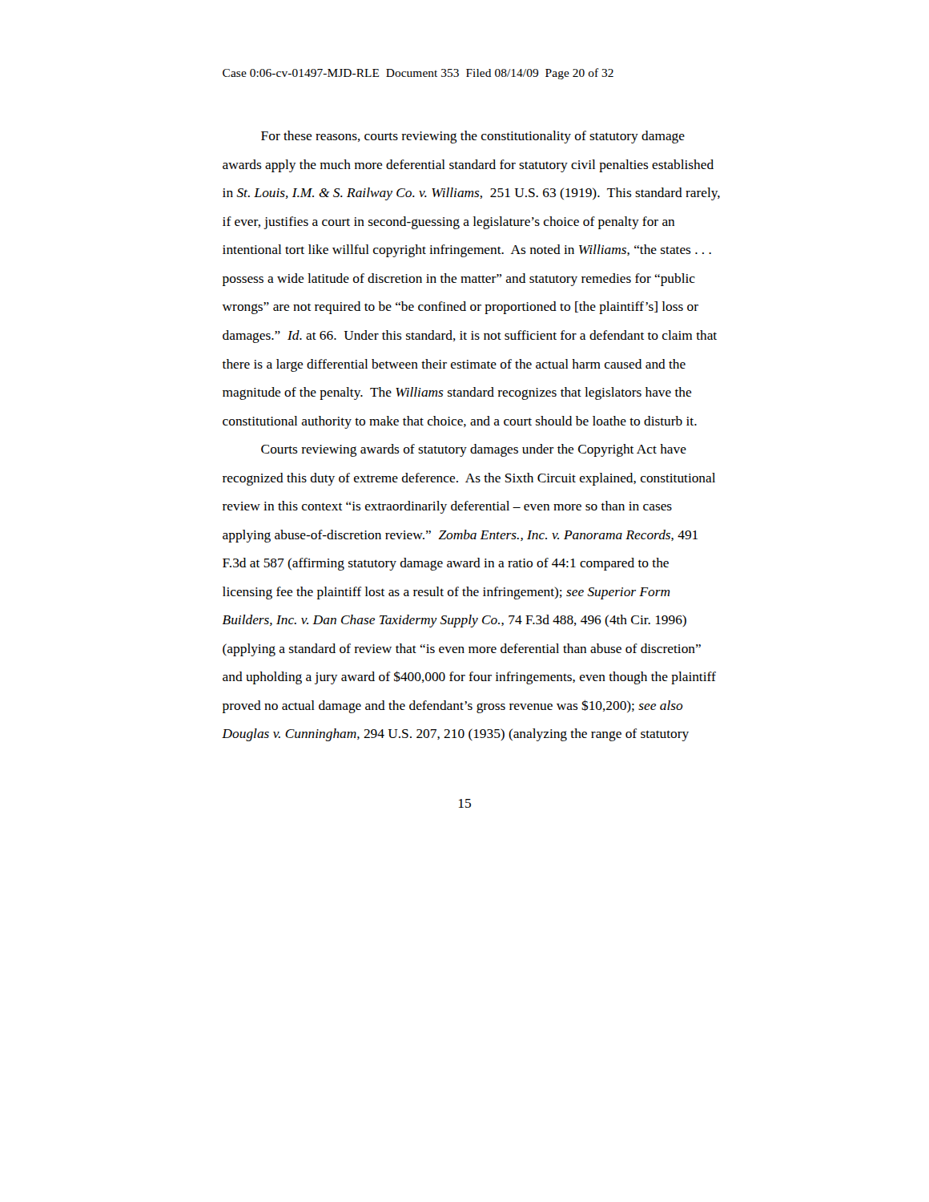Case 0:06-cv-01497-MJD-RLE Document 353 Filed 08/14/09 Page 20 of 32
For these reasons, courts reviewing the constitutionality of statutory damage awards apply the much more deferential standard for statutory civil penalties established in St. Louis, I.M. & S. Railway Co. v. Williams, 251 U.S. 63 (1919). This standard rarely, if ever, justifies a court in second-guessing a legislature’s choice of penalty for an intentional tort like willful copyright infringement. As noted in Williams, “the states . . . possess a wide latitude of discretion in the matter” and statutory remedies for “public wrongs” are not required to be “be confined or proportioned to [the plaintiff’s] loss or damages.” Id. at 66. Under this standard, it is not sufficient for a defendant to claim that there is a large differential between their estimate of the actual harm caused and the magnitude of the penalty. The Williams standard recognizes that legislators have the constitutional authority to make that choice, and a court should be loathe to disturb it.
Courts reviewing awards of statutory damages under the Copyright Act have recognized this duty of extreme deference. As the Sixth Circuit explained, constitutional review in this context “is extraordinarily deferential – even more so than in cases applying abuse-of-discretion review.” Zomba Enters., Inc. v. Panorama Records, 491 F.3d at 587 (affirming statutory damage award in a ratio of 44:1 compared to the licensing fee the plaintiff lost as a result of the infringement); see Superior Form Builders, Inc. v. Dan Chase Taxidermy Supply Co., 74 F.3d 488, 496 (4th Cir. 1996) (applying a standard of review that “is even more deferential than abuse of discretion” and upholding a jury award of $400,000 for four infringements, even though the plaintiff proved no actual damage and the defendant’s gross revenue was $10,200); see also Douglas v. Cunningham, 294 U.S. 207, 210 (1935) (analyzing the range of statutory
15